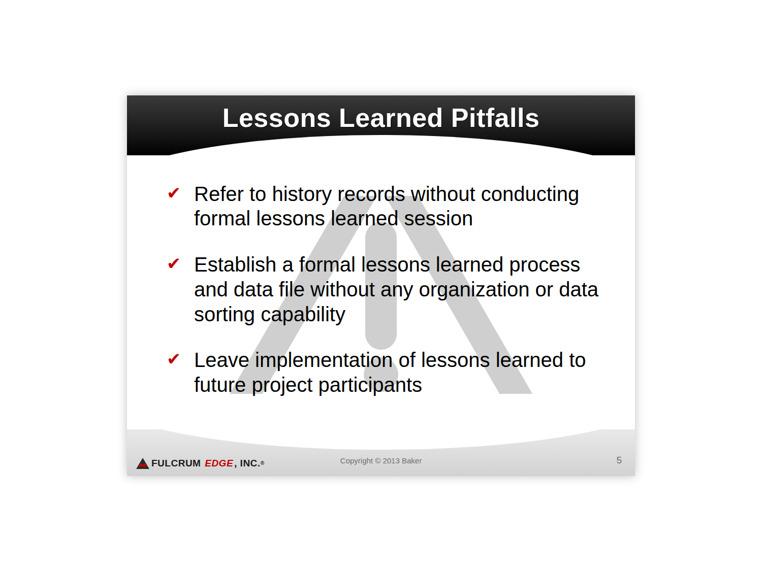Lessons Learned Pitfalls
Refer to history records without conducting formal lessons learned session
Establish a formal lessons learned process and data file without any organization or data sorting capability
Leave implementation of lessons learned to future project participants
FULCRUM EDGE, INC.®
Copyright © 2013 Baker
5